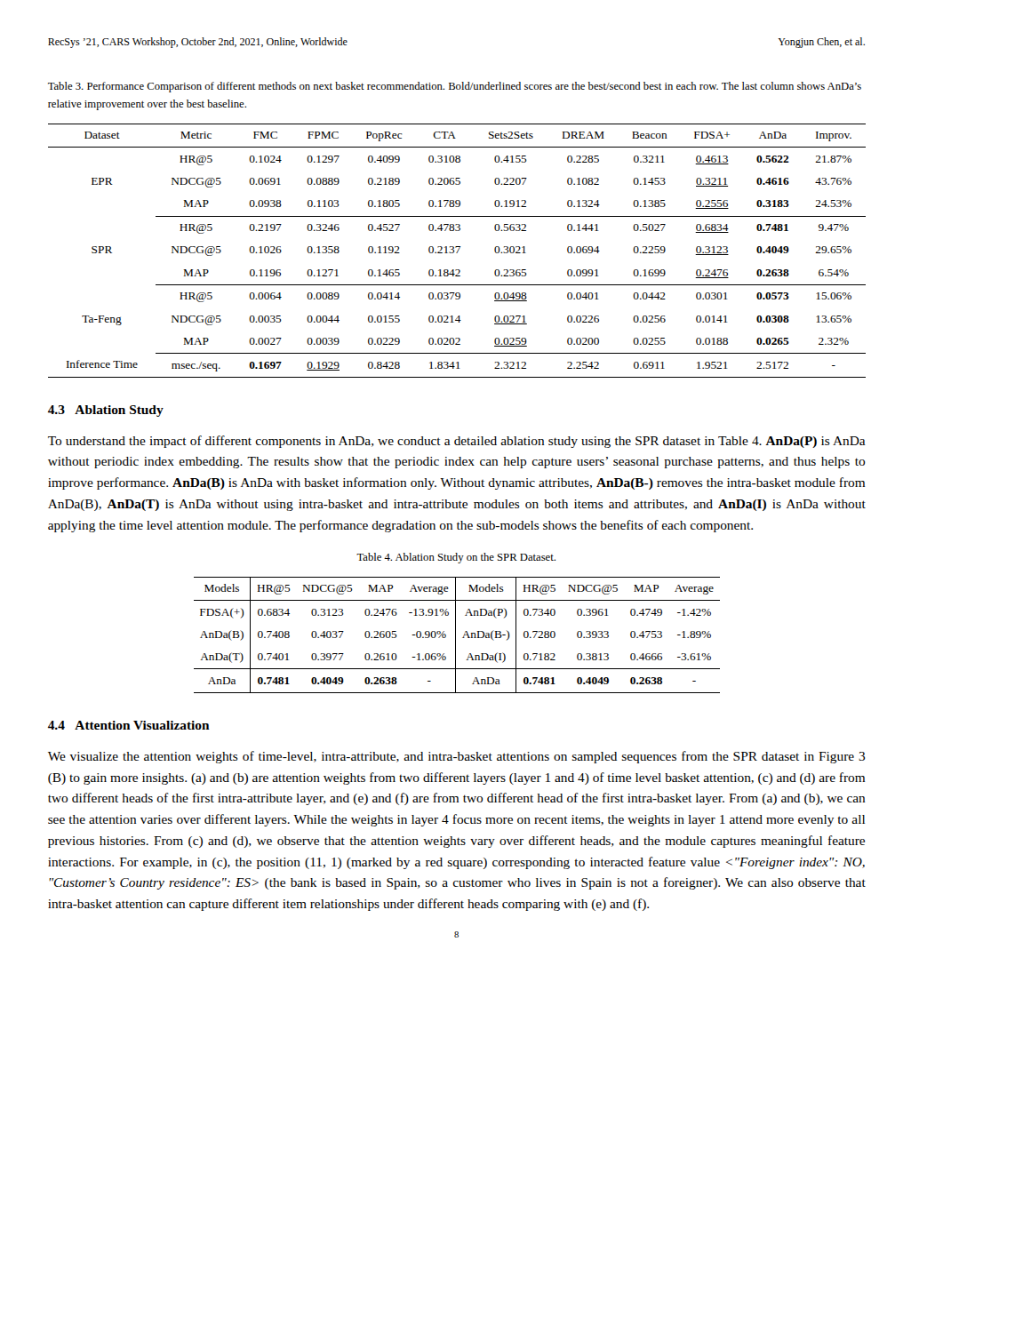RecSys ’21, CARS Workshop, October 2nd, 2021, Online, Worldwide
Yongjun Chen, et al.
Table 3. Performance Comparison of different methods on next basket recommendation. Bold/underlined scores are the best/second best in each row. The last column shows AnDa’s relative improvement over the best baseline.
| Dataset | Metric | FMC | FPMC | PopRec | CTA | Sets2Sets | DREAM | Beacon | FDSA+ | AnDa | Improv. |
| --- | --- | --- | --- | --- | --- | --- | --- | --- | --- | --- | --- |
| EPR | HR@5 | 0.1024 | 0.1297 | 0.4099 | 0.3108 | 0.4155 | 0.2285 | 0.3211 | 0.4613 | 0.5622 | 21.87% |
| NDCG@5 | 0.0691 | 0.0889 | 0.2189 | 0.2065 | 0.2207 | 0.1082 | 0.1453 | 0.3211 | 0.4616 | 43.76% |
| MAP | 0.0938 | 0.1103 | 0.1805 | 0.1789 | 0.1912 | 0.1324 | 0.1385 | 0.2556 | 0.3183 | 24.53% |
| SPR | HR@5 | 0.2197 | 0.3246 | 0.4527 | 0.4783 | 0.5632 | 0.1441 | 0.5027 | 0.6834 | 0.7481 | 9.47% |
| NDCG@5 | 0.1026 | 0.1358 | 0.1192 | 0.2137 | 0.3021 | 0.0694 | 0.2259 | 0.3123 | 0.4049 | 29.65% |
| MAP | 0.1196 | 0.1271 | 0.1465 | 0.1842 | 0.2365 | 0.0991 | 0.1699 | 0.2476 | 0.2638 | 6.54% |
| Ta-Feng | HR@5 | 0.0064 | 0.0089 | 0.0414 | 0.0379 | 0.0498 | 0.0401 | 0.0442 | 0.0301 | 0.0573 | 15.06% |
| NDCG@5 | 0.0035 | 0.0044 | 0.0155 | 0.0214 | 0.0271 | 0.0226 | 0.0256 | 0.0141 | 0.0308 | 13.65% |
| MAP | 0.0027 | 0.0039 | 0.0229 | 0.0202 | 0.0259 | 0.0200 | 0.0255 | 0.0188 | 0.0265 | 2.32% |
| Inference Time | msec./seq. | 0.1697 | 0.1929 | 0.8428 | 1.8341 | 2.3212 | 2.2542 | 0.6911 | 1.9521 | 2.5172 | - |
4.3 Ablation Study
To understand the impact of different components in AnDa, we conduct a detailed ablation study using the SPR dataset in Table 4. AnDa(P) is AnDa without periodic index embedding. The results show that the periodic index can help capture users’ seasonal purchase patterns, and thus helps to improve performance. AnDa(B) is AnDa with basket information only. Without dynamic attributes, AnDa(B-) removes the intra-basket module from AnDa(B), AnDa(T) is AnDa without using intra-basket and intra-attribute modules on both items and attributes, and AnDa(I) is AnDa without applying the time level attention module. The performance degradation on the sub-models shows the benefits of each component.
Table 4. Ablation Study on the SPR Dataset.
| Models | HR@5 | NDCG@5 | MAP | Average | Models | HR@5 | NDCG@5 | MAP | Average |
| --- | --- | --- | --- | --- | --- | --- | --- | --- | --- |
| FDSA(+) | 0.6834 | 0.3123 | 0.2476 | -13.91% | AnDa(P) | 0.7340 | 0.3961 | 0.4749 | -1.42% |
| AnDa(B) | 0.7408 | 0.4037 | 0.2605 | -0.90% | AnDa(B-) | 0.7280 | 0.3933 | 0.4753 | -1.89% |
| AnDa(T) | 0.7401 | 0.3977 | 0.2610 | -1.06% | AnDa(I) | 0.7182 | 0.3813 | 0.4666 | -3.61% |
| AnDa | 0.7481 | 0.4049 | 0.2638 | - | AnDa | 0.7481 | 0.4049 | 0.2638 | - |
4.4 Attention Visualization
We visualize the attention weights of time-level, intra-attribute, and intra-basket attentions on sampled sequences from the SPR dataset in Figure 3 (B) to gain more insights. (a) and (b) are attention weights from two different layers (layer 1 and 4) of time level basket attention, (c) and (d) are from two different heads of the first intra-attribute layer, and (e) and (f) are from two different head of the first intra-basket layer. From (a) and (b), we can see the attention varies over different layers. While the weights in layer 4 focus more on recent items, the weights in layer 1 attend more evenly to all previous histories. From (c) and (d), we observe that the attention weights vary over different heads, and the module captures meaningful feature interactions. For example, in (c), the position (11, 1) (marked by a red square) corresponding to interacted feature value <"Foreigner index": NO, "Customer’s Country residence": ES> (the bank is based in Spain, so a customer who lives in Spain is not a foreigner). We can also observe that intra-basket attention can capture different item relationships under different heads comparing with (e) and (f).
8